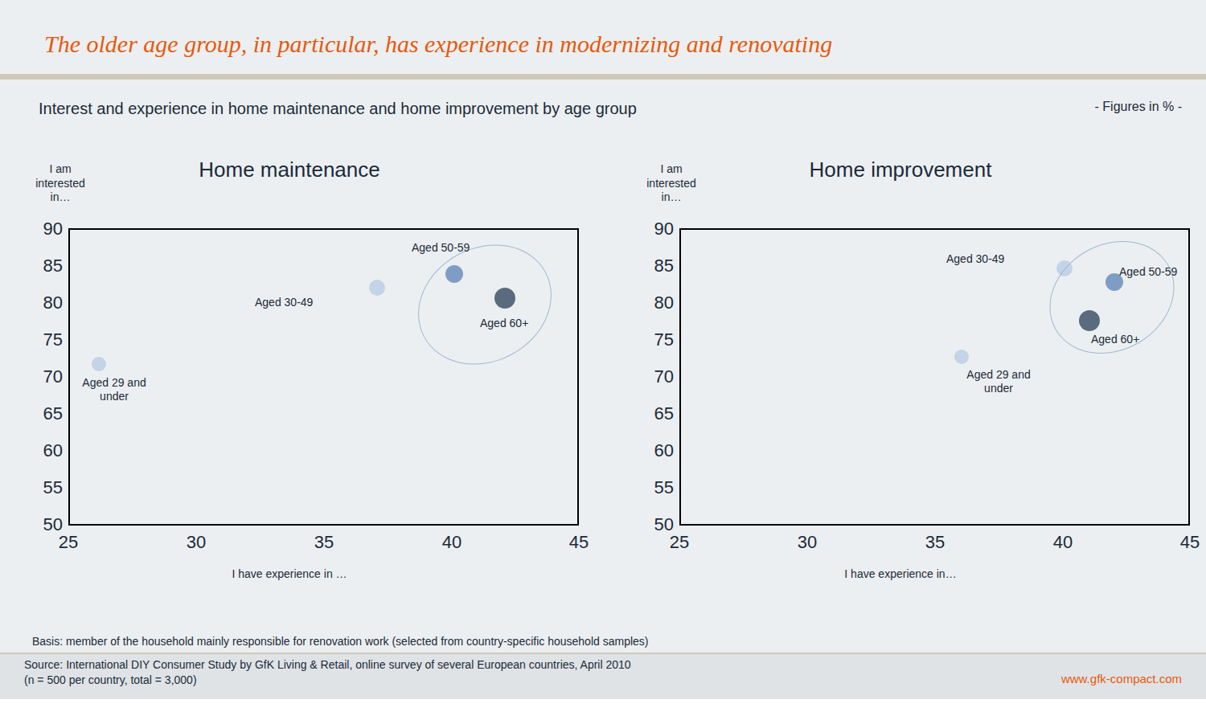The older age group, in particular, has experience in modernizing and renovating
Interest and experience in home maintenance and home improvement by age group
- Figures in % -
Home maintenance
I am
interested in…
90
85
80
75
70
65
60
55
50
Bubbles: x: 25 -> 0px, 45 -> 635px (31.75px per unit) y: 90 -> 0px, 50 -> 370px (9.25px per unit)
Aged 29 and
under
Aged 30-49
Aged 50-59
Aged 60+
25
30
35
40
45
I have experience in …
Home improvement
I am
interested in…
90
85
80
75
70
65
60
55
50
Aged 29 and
under
Aged 30-49
Aged 50-59
Aged 60+
25
30
35
40
45
I have experience in…
Basis: member of the household mainly responsible for renovation work (selected from country-specific household samples)
Source: International DIY Consumer Study by GfK Living & Retail, online survey of several European countries, April 2010
(n = 500 per country, total = 3,000)
www.gfk-compact.com